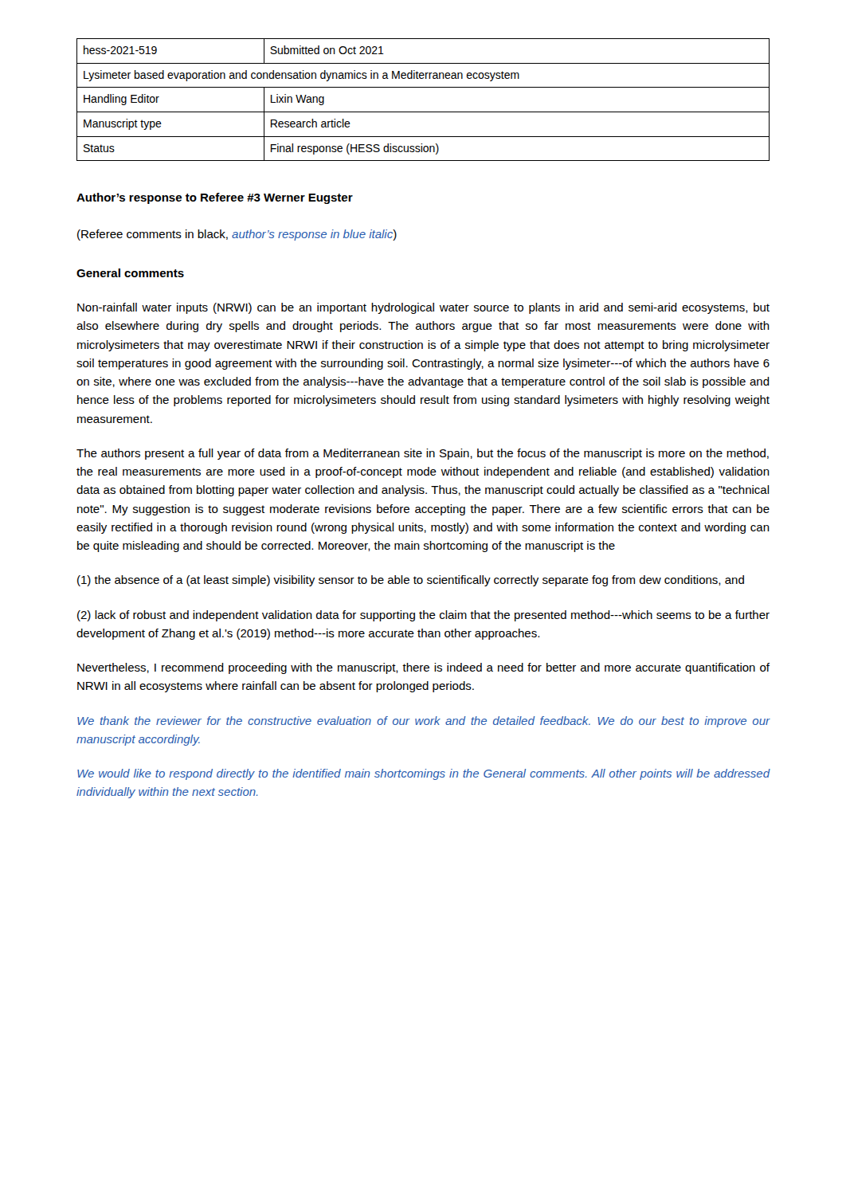| hess-2021-519 | Submitted on Oct 2021 |
| Lysimeter based evaporation and condensation dynamics in a Mediterranean ecosystem |
| Handling Editor | Lixin Wang |
| Manuscript type | Research article |
| Status | Final response (HESS discussion) |
Author’s response to Referee #3 Werner Eugster
(Referee comments in black, author’s response in blue italic)
General comments
Non-rainfall water inputs (NRWI) can be an important hydrological water source to plants in arid and semi-arid ecosystems, but also elsewhere during dry spells and drought periods. The authors argue that so far most measurements were done with microlysimeters that may overestimate NRWI if their construction is of a simple type that does not attempt to bring microlysimeter soil temperatures in good agreement with the surrounding soil. Contrastingly, a normal size lysimeter---of which the authors have 6 on site, where one was excluded from the analysis---have the advantage that a temperature control of the soil slab is possible and hence less of the problems reported for microlysimeters should result from using standard lysimeters with highly resolving weight measurement.
The authors present a full year of data from a Mediterranean site in Spain, but the focus of the manuscript is more on the method, the real measurements are more used in a proof-of-concept mode without independent and reliable (and established) validation data as obtained from blotting paper water collection and analysis. Thus, the manuscript could actually be classified as a "technical note". My suggestion is to suggest moderate revisions before accepting the paper. There are a few scientific errors that can be easily rectified in a thorough revision round (wrong physical units, mostly) and with some information the context and wording can be quite misleading and should be corrected. Moreover, the main shortcoming of the manuscript is the
(1) the absence of a (at least simple) visibility sensor to be able to scientifically correctly separate fog from dew conditions, and
(2) lack of robust and independent validation data for supporting the claim that the presented method---which seems to be a further development of Zhang et al.'s (2019) method---is more accurate than other approaches.
Nevertheless, I recommend proceeding with the manuscript, there is indeed a need for better and more accurate quantification of NRWI in all ecosystems where rainfall can be absent for prolonged periods.
We thank the reviewer for the constructive evaluation of our work and the detailed feedback. We do our best to improve our manuscript accordingly.
We would like to respond directly to the identified main shortcomings in the General comments. All other points will be addressed individually within the next section.